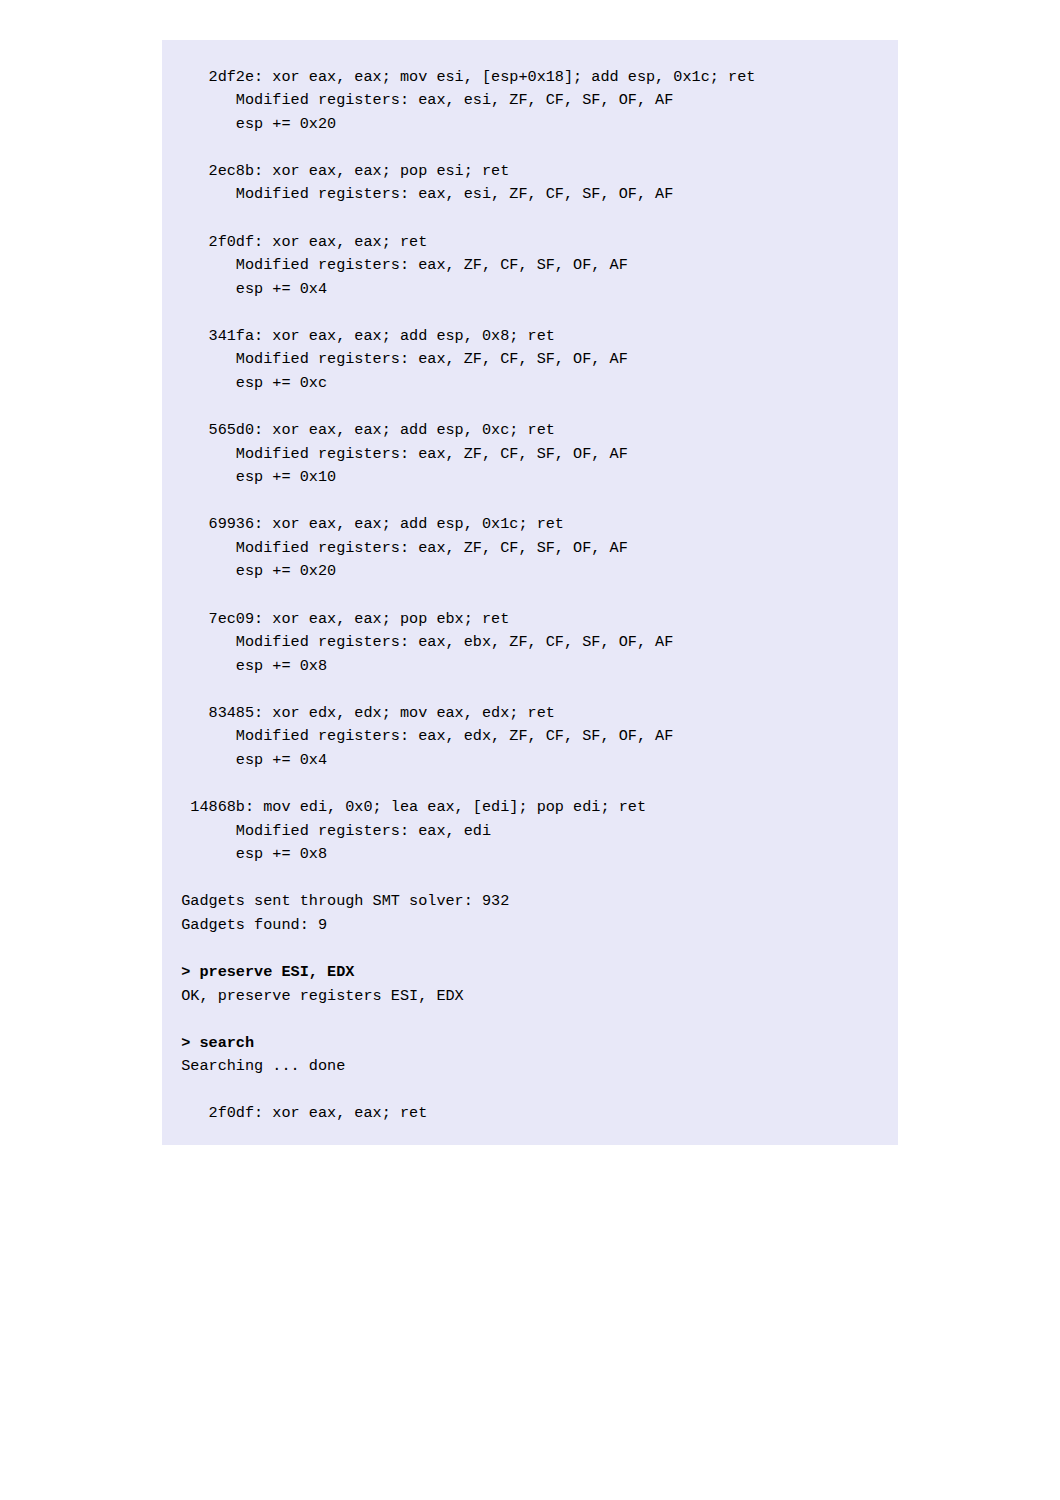2df2e: xor eax, eax; mov esi, [esp+0x18]; add esp, 0x1c; ret
      Modified registers: eax, esi, ZF, CF, SF, OF, AF
      esp += 0x20

   2ec8b: xor eax, eax; pop esi; ret
      Modified registers: eax, esi, ZF, CF, SF, OF, AF

   2f0df: xor eax, eax; ret
      Modified registers: eax, ZF, CF, SF, OF, AF
      esp += 0x4

   341fa: xor eax, eax; add esp, 0x8; ret
      Modified registers: eax, ZF, CF, SF, OF, AF
      esp += 0xc

   565d0: xor eax, eax; add esp, 0xc; ret
      Modified registers: eax, ZF, CF, SF, OF, AF
      esp += 0x10

   69936: xor eax, eax; add esp, 0x1c; ret
      Modified registers: eax, ZF, CF, SF, OF, AF
      esp += 0x20

   7ec09: xor eax, eax; pop ebx; ret
      Modified registers: eax, ebx, ZF, CF, SF, OF, AF
      esp += 0x8

   83485: xor edx, edx; mov eax, edx; ret
      Modified registers: eax, edx, ZF, CF, SF, OF, AF
      esp += 0x4

 14868b: mov edi, 0x0; lea eax, [edi]; pop edi; ret
      Modified registers: eax, edi
      esp += 0x8

Gadgets sent through SMT solver: 932
Gadgets found: 9

> preserve ESI, EDX
OK, preserve registers ESI, EDX

> search
Searching ... done

   2f0df: xor eax, eax; ret